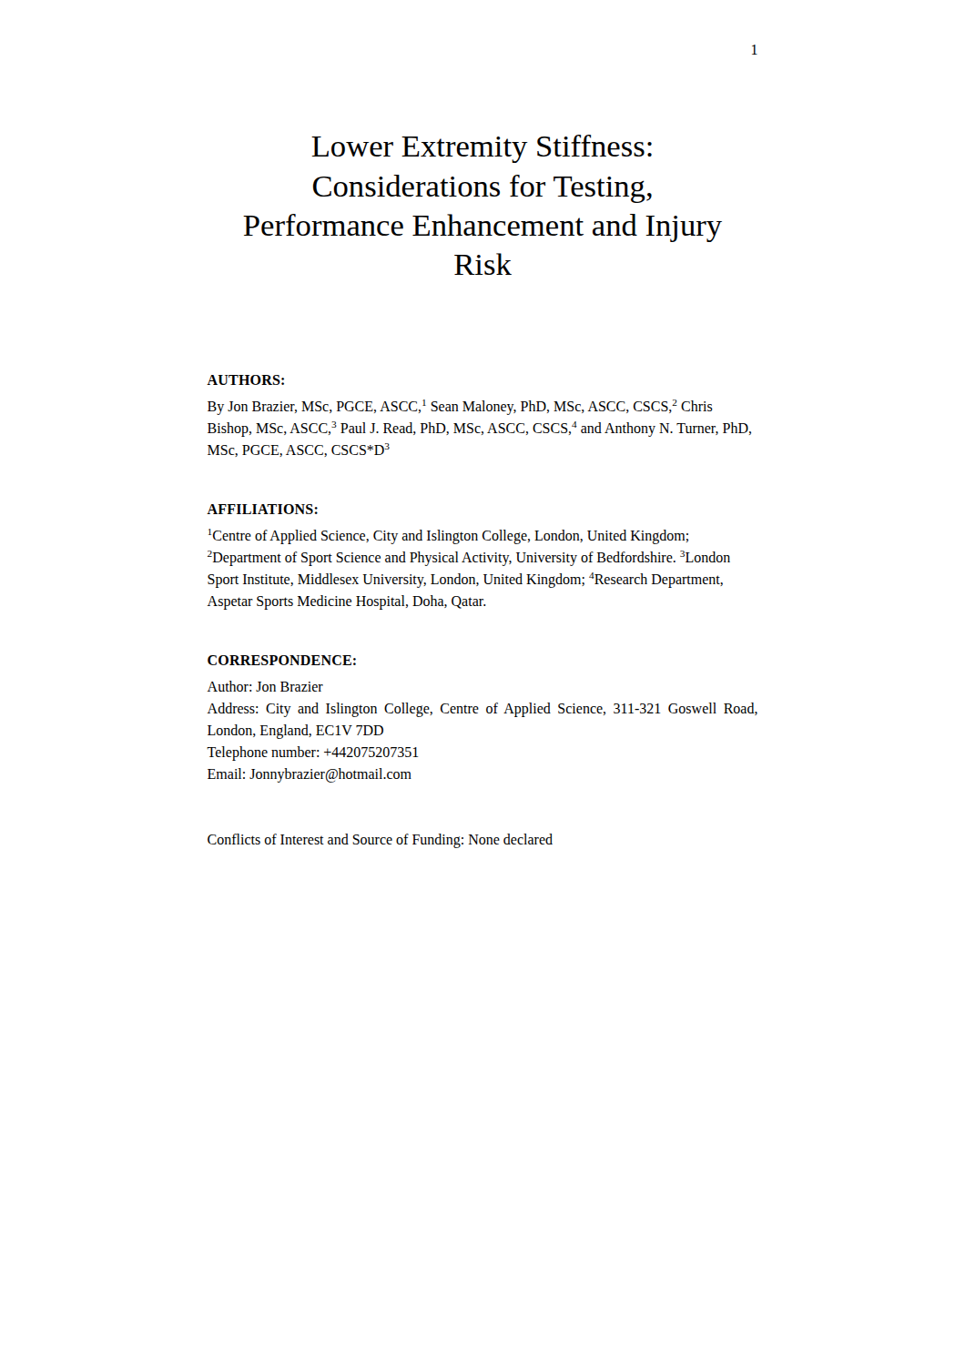1
Lower Extremity Stiffness: Considerations for Testing, Performance Enhancement and Injury Risk
AUTHORS:
By Jon Brazier, MSc, PGCE, ASCC,1 Sean Maloney, PhD, MSc, ASCC, CSCS,2 Chris Bishop, MSc, ASCC,3 Paul J. Read, PhD, MSc, ASCC, CSCS,4 and Anthony N. Turner, PhD, MSc, PGCE, ASCC, CSCS*D3
AFFILIATIONS:
1Centre of Applied Science, City and Islington College, London, United Kingdom; 2Department of Sport Science and Physical Activity, University of Bedfordshire. 3London Sport Institute, Middlesex University, London, United Kingdom; 4Research Department, Aspetar Sports Medicine Hospital, Doha, Qatar.
CORRESPONDENCE:
Author: Jon Brazier
Address: City and Islington College, Centre of Applied Science, 311-321 Goswell Road, London, England, EC1V 7DD
Telephone number: +442075207351
Email: Jonnybrazier@hotmail.com
Conflicts of Interest and Source of Funding: None declared